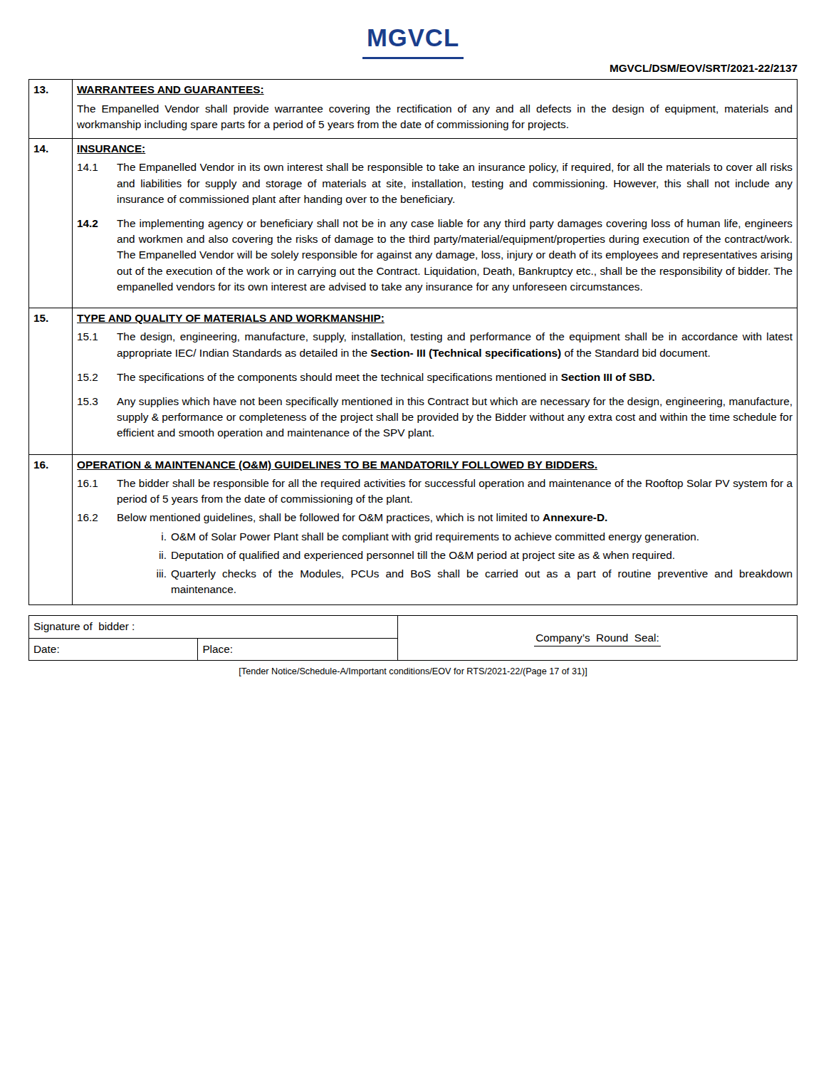MGVCL
MGVCL/DSM/EOV/SRT/2021-22/2137
| 13. | WARRANTEES AND GUARANTEES: The Empanelled Vendor shall provide warrantee covering the rectification of any and all defects in the design of equipment, materials and workmanship including spare parts for a period of 5 years from the date of commissioning for projects. |
| 14. | INSURANCE: 14.1 The Empanelled Vendor in its own interest shall be responsible to take an insurance policy, if required, for all the materials to cover all risks and liabilities for supply and storage of materials at site, installation, testing and commissioning. However, this shall not include any insurance of commissioned plant after handing over to the beneficiary. 14.2 The implementing agency or beneficiary shall not be in any case liable for any third party damages covering loss of human life, engineers and workmen and also covering the risks of damage to the third party/material/equipment/properties during execution of the contract/work. The Empanelled Vendor will be solely responsible for against any damage, loss, injury or death of its employees and representatives arising out of the execution of the work or in carrying out the Contract. Liquidation, Death, Bankruptcy etc., shall be the responsibility of bidder. The empanelled vendors for its own interest are advised to take any insurance for any unforeseen circumstances. |
| 15. | TYPE AND QUALITY OF MATERIALS AND WORKMANSHIP: 15.1 The design, engineering, manufacture, supply, installation, testing and performance of the equipment shall be in accordance with latest appropriate IEC/ Indian Standards as detailed in the Section- III (Technical specifications) of the Standard bid document. 15.2 The specifications of the components should meet the technical specifications mentioned in Section III of SBD. 15.3 Any supplies which have not been specifically mentioned in this Contract but which are necessary for the design, engineering, manufacture, supply & performance or completeness of the project shall be provided by the Bidder without any extra cost and within the time schedule for efficient and smooth operation and maintenance of the SPV plant. |
| 16. | OPERATION & MAINTENANCE (O&M) GUIDELINES TO BE MANDATORILY FOLLOWED BY BIDDERS. 16.1 The bidder shall be responsible for all the required activities for successful operation and maintenance of the Rooftop Solar PV system for a period of 5 years from the date of commissioning of the plant. 16.2 Below mentioned guidelines, shall be followed for O&M practices, which is not limited to Annexure-D. i. O&M of Solar Power Plant shall be compliant with grid requirements to achieve committed energy generation. ii. Deputation of qualified and experienced personnel till the O&M period at project site as & when required. iii. Quarterly checks of the Modules, PCUs and BoS shall be carried out as a part of routine preventive and breakdown maintenance. |
| Signature of bidder : | Company’s Round Seal: |
| Date: | Place: |
[Tender Notice/Schedule-A/Important conditions/EOV for RTS/2021-22/(Page 17 of 31)]